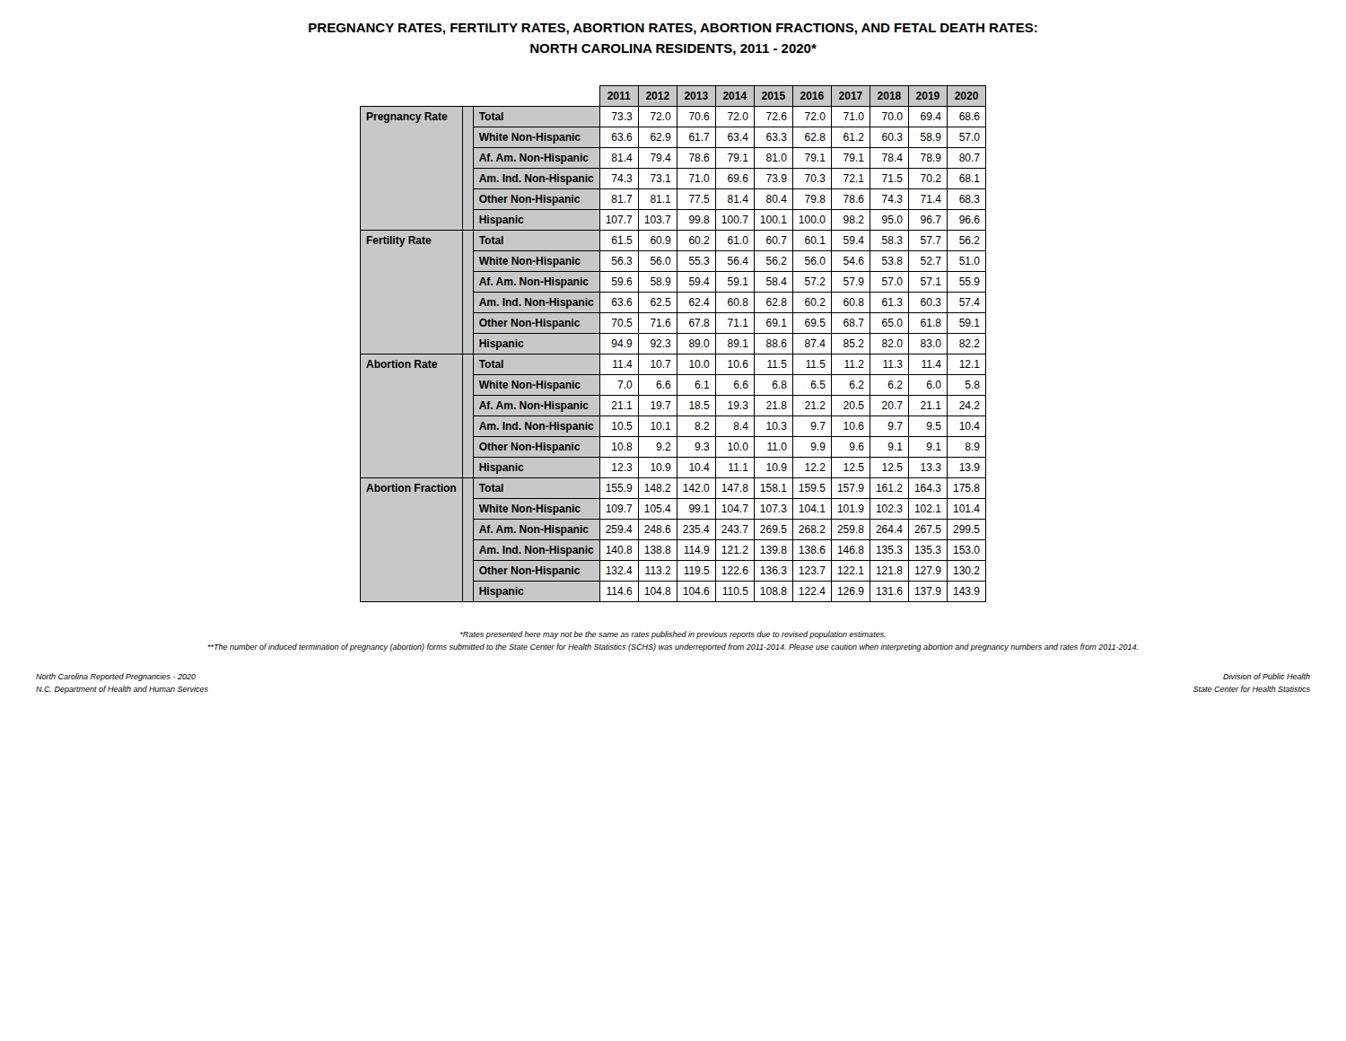PREGNANCY RATES, FERTILITY RATES, ABORTION RATES, ABORTION FRACTIONS, AND FETAL DEATH RATES:
NORTH CAROLINA RESIDENTS, 2011 - 2020*
| | | | 2011 | 2012 | 2013 | 2014 | 2015 | 2016 | 2017 | 2018 | 2019 | 2020 |
| --- | --- | --- | --- | --- | --- | --- | --- | --- | --- | --- | --- | --- |
| Pregnancy Rate | | Total | 73.3 | 72.0 | 70.6 | 72.0 | 72.6 | 72.0 | 71.0 | 70.0 | 69.4 | 68.6 |
| White Non-Hispanic | 63.6 | 62.9 | 61.7 | 63.4 | 63.3 | 62.8 | 61.2 | 60.3 | 58.9 | 57.0 |
| Af. Am. Non-Hispanic | 81.4 | 79.4 | 78.6 | 79.1 | 81.0 | 79.1 | 79.1 | 78.4 | 78.9 | 80.7 |
| Am. Ind. Non-Hispanic | 74.3 | 73.1 | 71.0 | 69.6 | 73.9 | 70.3 | 72.1 | 71.5 | 70.2 | 68.1 |
| Other Non-Hispanic | 81.7 | 81.1 | 77.5 | 81.4 | 80.4 | 79.8 | 78.6 | 74.3 | 71.4 | 68.3 |
| Hispanic | 107.7 | 103.7 | 99.8 | 100.7 | 100.1 | 100.0 | 98.2 | 95.0 | 96.7 | 96.6 |
| Fertility Rate | | Total | 61.5 | 60.9 | 60.2 | 61.0 | 60.7 | 60.1 | 59.4 | 58.3 | 57.7 | 56.2 |
| White Non-Hispanic | 56.3 | 56.0 | 55.3 | 56.4 | 56.2 | 56.0 | 54.6 | 53.8 | 52.7 | 51.0 |
| Af. Am. Non-Hispanic | 59.6 | 58.9 | 59.4 | 59.1 | 58.4 | 57.2 | 57.9 | 57.0 | 57.1 | 55.9 |
| Am. Ind. Non-Hispanic | 63.6 | 62.5 | 62.4 | 60.8 | 62.8 | 60.2 | 60.8 | 61.3 | 60.3 | 57.4 |
| Other Non-Hispanic | 70.5 | 71.6 | 67.8 | 71.1 | 69.1 | 69.5 | 68.7 | 65.0 | 61.8 | 59.1 |
| Hispanic | 94.9 | 92.3 | 89.0 | 89.1 | 88.6 | 87.4 | 85.2 | 82.0 | 83.0 | 82.2 |
| Abortion Rate | | Total | 11.4 | 10.7 | 10.0 | 10.6 | 11.5 | 11.5 | 11.2 | 11.3 | 11.4 | 12.1 |
| White Non-Hispanic | 7.0 | 6.6 | 6.1 | 6.6 | 6.8 | 6.5 | 6.2 | 6.2 | 6.0 | 5.8 |
| Af. Am. Non-Hispanic | 21.1 | 19.7 | 18.5 | 19.3 | 21.8 | 21.2 | 20.5 | 20.7 | 21.1 | 24.2 |
| Am. Ind. Non-Hispanic | 10.5 | 10.1 | 8.2 | 8.4 | 10.3 | 9.7 | 10.6 | 9.7 | 9.5 | 10.4 |
| Other Non-Hispanic | 10.8 | 9.2 | 9.3 | 10.0 | 11.0 | 9.9 | 9.6 | 9.1 | 9.1 | 8.9 |
| Hispanic | 12.3 | 10.9 | 10.4 | 11.1 | 10.9 | 12.2 | 12.5 | 12.5 | 13.3 | 13.9 |
| Abortion Fraction | | Total | 155.9 | 148.2 | 142.0 | 147.8 | 158.1 | 159.5 | 157.9 | 161.2 | 164.3 | 175.8 |
| White Non-Hispanic | 109.7 | 105.4 | 99.1 | 104.7 | 107.3 | 104.1 | 101.9 | 102.3 | 102.1 | 101.4 |
| Af. Am. Non-Hispanic | 259.4 | 248.6 | 235.4 | 243.7 | 269.5 | 268.2 | 259.8 | 264.4 | 267.5 | 299.5 |
| Am. Ind. Non-Hispanic | 140.8 | 138.8 | 114.9 | 121.2 | 139.8 | 138.6 | 146.8 | 135.3 | 135.3 | 153.0 |
| Other Non-Hispanic | 132.4 | 113.2 | 119.5 | 122.6 | 136.3 | 123.7 | 122.1 | 121.8 | 127.9 | 130.2 |
| Hispanic | 114.6 | 104.8 | 104.6 | 110.5 | 108.8 | 122.4 | 126.9 | 131.6 | 137.9 | 143.9 |
*Rates presented here may not be the same as rates published in previous reports due to revised population estimates.
**The number of induced termination of pregnancy (abortion) forms submitted to the State Center for Health Statistics (SCHS) was underreported from 2011-2014. Please use caution when interpreting abortion and pregnancy numbers and rates from 2011-2014.
North Carolina Reported Pregnancies - 2020
N.C. Department of Health and Human Services
Division of Public Health
State Center for Health Statistics